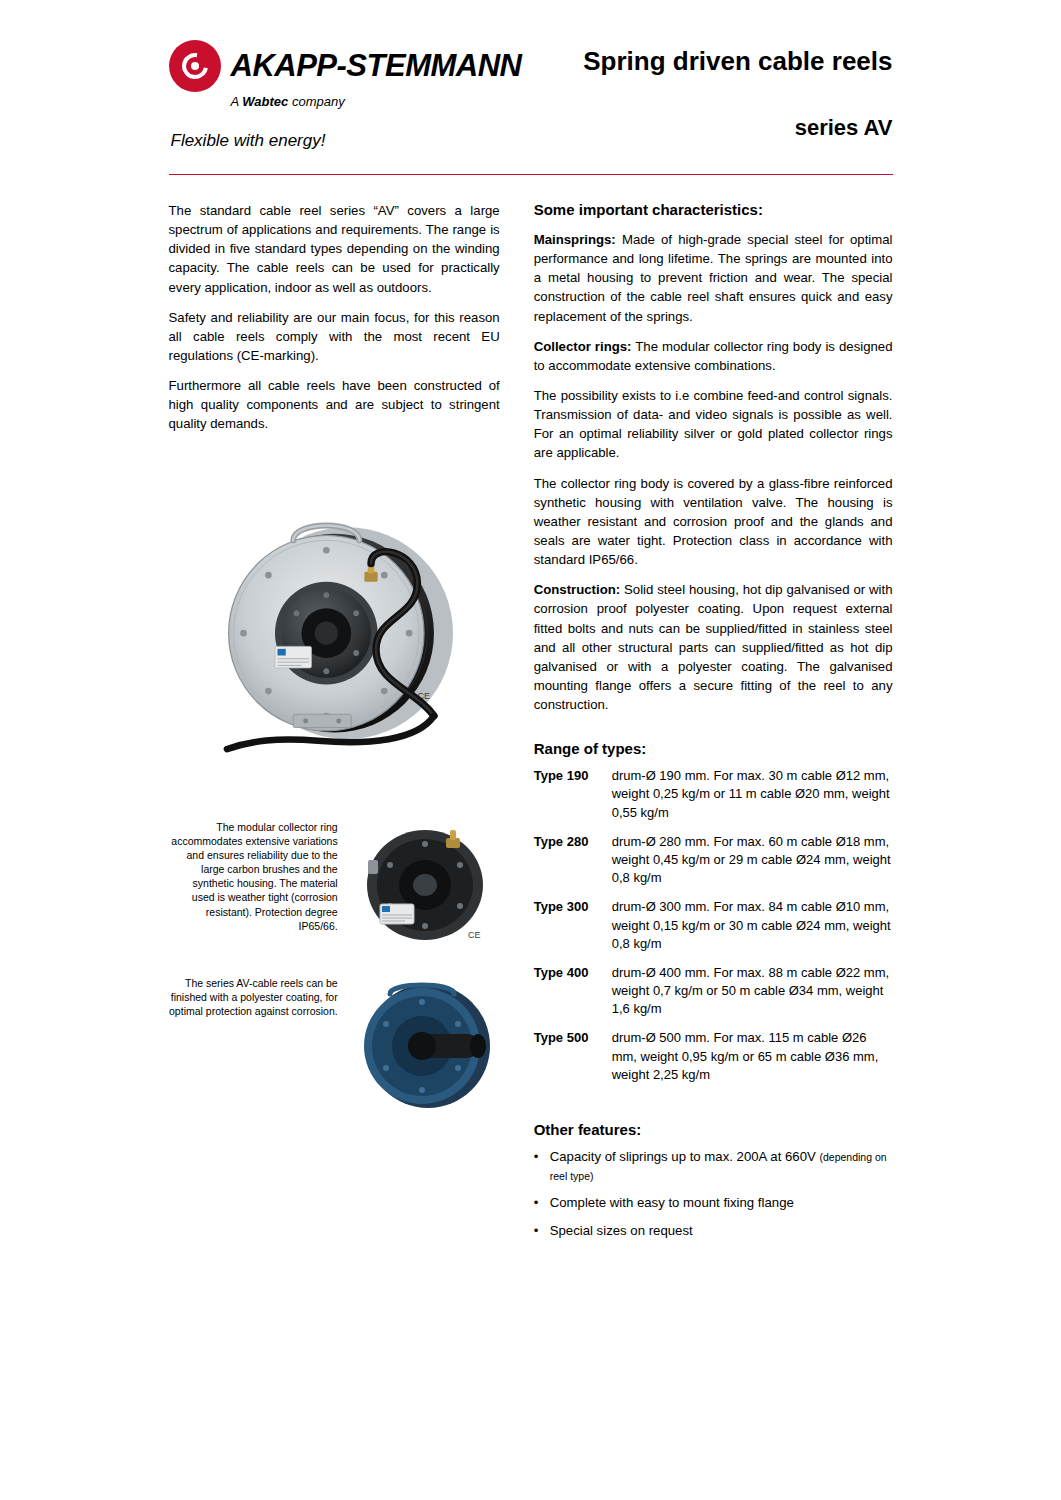AKAPP-STEMMANN
A Wabtec company
Flexible with energy!
Spring driven cable reels
series AV
The standard cable reel series “AV” covers a large spectrum of applications and requirements. The range is divided in five standard types depending on the winding capacity. The cable reels can be used for practically every application, indoor as well as outdoors.
Safety and reliability are our main focus, for this reason all cable reels comply with the most recent EU regulations (CE-marking).
Furthermore all cable reels have been constructed of high quality components and are subject to stringent quality demands.
CE
The modular collector ring accommodates extensive variations and ensures reliability due to the large carbon brushes and the synthetic housing. The material used is weather tight (corrosion resistant). Protection degree IP65/66.
CE
The series AV-cable reels can be finished with a polyester coating, for optimal protection against corrosion.
Some important characteristics:
Mainsprings: Made of high-grade special steel for optimal performance and long lifetime. The springs are mounted into a metal housing to prevent friction and wear. The special construction of the cable reel shaft ensures quick and easy replacement of the springs.
Collector rings: The modular collector ring body is designed to accommodate extensive combinations.
The possibility exists to i.e combine feed-and control signals. Transmission of data- and video signals is possible as well. For an optimal reliability silver or gold plated collector rings are applicable.
The collector ring body is covered by a glass-fibre reinforced synthetic housing with ventilation valve. The housing is weather resistant and corrosion proof and the glands and seals are water tight. Protection class in accordance with standard IP65/66.
Construction: Solid steel housing, hot dip galvanised or with corrosion proof polyester coating. Upon request external fitted bolts and nuts can be supplied/fitted in stainless steel and all other structural parts can supplied/fitted as hot dip galvanised or with a polyester coating. The galvanised mounting flange offers a secure fitting of the reel to any construction.
Range of types:
| Type 190 | drum-Ø 190 mm. For max. 30 m cable Ø12 mm, weight 0,25 kg/m or 11 m cable Ø20 mm, weight 0,55 kg/m |
| Type 280 | drum-Ø 280 mm. For max. 60 m cable Ø18 mm, weight 0,45 kg/m or 29 m cable Ø24 mm, weight 0,8 kg/m |
| Type 300 | drum-Ø 300 mm. For max. 84 m cable Ø10 mm, weight 0,15 kg/m or 30 m cable Ø24 mm, weight 0,8 kg/m |
| Type 400 | drum-Ø 400 mm. For max. 88 m cable Ø22 mm, weight 0,7 kg/m or 50 m cable Ø34 mm, weight 1,6 kg/m |
| Type 500 | drum-Ø 500 mm. For max. 115 m cable Ø26 mm, weight 0,95 kg/m or 65 m cable Ø36 mm, weight 2,25 kg/m |
Other features:
Capacity of sliprings up to max. 200A at 660V (depending on reel type)
Complete with easy to mount fixing flange
Special sizes on request